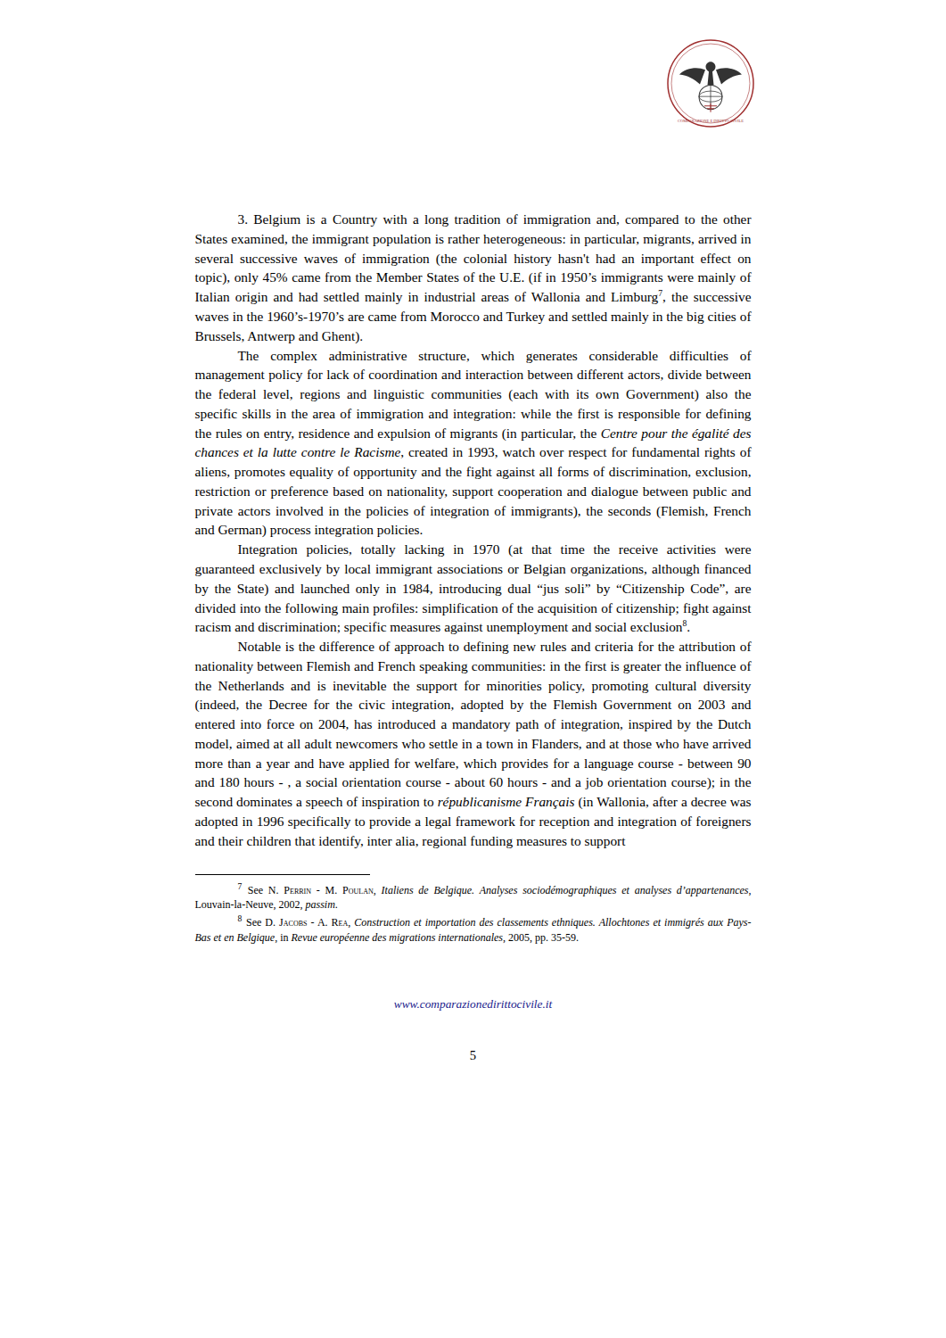3. Belgium is a Country with a long tradition of immigration and, compared to the other States examined, the immigrant population is rather heterogeneous: in particular, migrants, arrived in several successive waves of immigration (the colonial history hasn't had an important effect on topic), only 45% came from the Member States of the U.E. (if in 1950’s immigrants were mainly of Italian origin and had settled mainly in industrial areas of Wallonia and Limburg7, the successive waves in the 1960’s-1970’s are came from Morocco and Turkey and settled mainly in the big cities of Brussels, Antwerp and Ghent).
The complex administrative structure, which generates considerable difficulties of management policy for lack of coordination and interaction between different actors, divide between the federal level, regions and linguistic communities (each with its own Government) also the specific skills in the area of immigration and integration: while the first is responsible for defining the rules on entry, residence and expulsion of migrants (in particular, the Centre pour the égalité des chances et la lutte contre le Racisme, created in 1993, watch over respect for fundamental rights of aliens, promotes equality of opportunity and the fight against all forms of discrimination, exclusion, restriction or preference based on nationality, support cooperation and dialogue between public and private actors involved in the policies of integration of immigrants), the seconds (Flemish, French and German) process integration policies.
Integration policies, totally lacking in 1970 (at that time the receive activities were guaranteed exclusively by local immigrant associations or Belgian organizations, although financed by the State) and launched only in 1984, introducing dual “jus soli” by “Citizenship Code”, are divided into the following main profiles: simplification of the acquisition of citizenship; fight against racism and discrimination; specific measures against unemployment and social exclusion8.
Notable is the difference of approach to defining new rules and criteria for the attribution of nationality between Flemish and French speaking communities: in the first is greater the influence of the Netherlands and is inevitable the support for minorities policy, promoting cultural diversity (indeed, the Decree for the civic integration, adopted by the Flemish Government on 2003 and entered into force on 2004, has introduced a mandatory path of integration, inspired by the Dutch model, aimed at all adult newcomers who settle in a town in Flanders, and at those who have arrived more than a year and have applied for welfare, which provides for a language course - between 90 and 180 hours - , a social orientation course - about 60 hours - and a job orientation course); in the second dominates a speech of inspiration to républicanisme Français (in Wallonia, after a decree was adopted in 1996 specifically to provide a legal framework for reception and integration of foreigners and their children that identify, inter alia, regional funding measures to support
7 See N. Perrin - M. Poulan, Italiens de Belgique. Analyses sociodémographiques et analyses d’appartenances, Louvain-la-Neuve, 2002, passim.
8 See D. Jacobs - A. Rea, Construction et importation des classements ethniques. Allochtones et immigrés aux Pays-Bas et en Belgique, in Revue européenne des migrations internationales, 2005, pp. 35-59.
www.comparazionedirittocivile.it
5